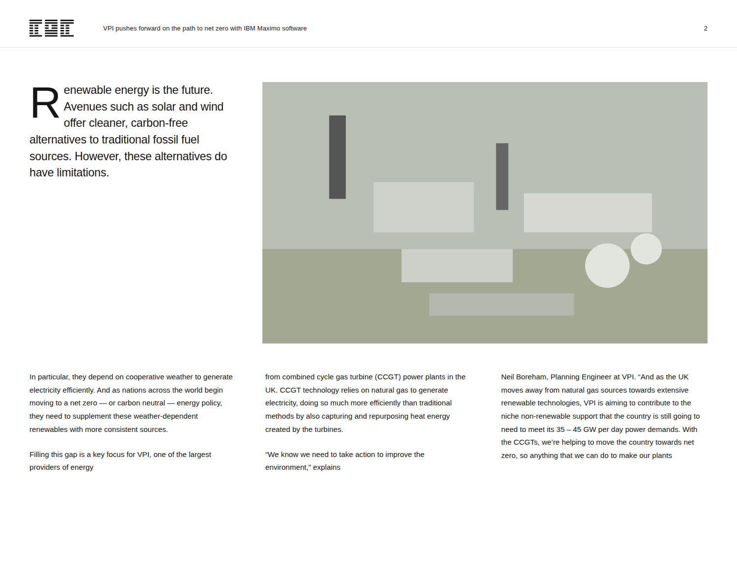VPI pushes forward on the path to net zero with IBM Maximo software
2
Renewable energy is the future. Avenues such as solar and wind offer cleaner, carbon-free alternatives to traditional fossil fuel sources. However, these alternatives do have limitations.
In particular, they depend on cooperative weather to generate electricity efficiently. And as nations across the world begin moving to a net zero — or carbon neutral — energy policy, they need to supplement these weather-dependent renewables with more consistent sources.
Filling this gap is a key focus for VPI, one of the largest providers of energy
from combined cycle gas turbine (CCGT) power plants in the UK. CCGT technology relies on natural gas to generate electricity, doing so much more efficiently than traditional methods by also capturing and repurposing heat energy created by the turbines.
“We know we need to take action to improve the environment,” explains
Neil Boreham, Planning Engineer at VPI. “And as the UK moves away from natural gas sources towards extensive renewable technologies, VPI is aiming to contribute to the niche non-renewable support that the country is still going to need to meet its 35 – 45 GW per day power demands. With the CCGTs, we’re helping to move the country towards net zero, so anything that we can do to make our plants